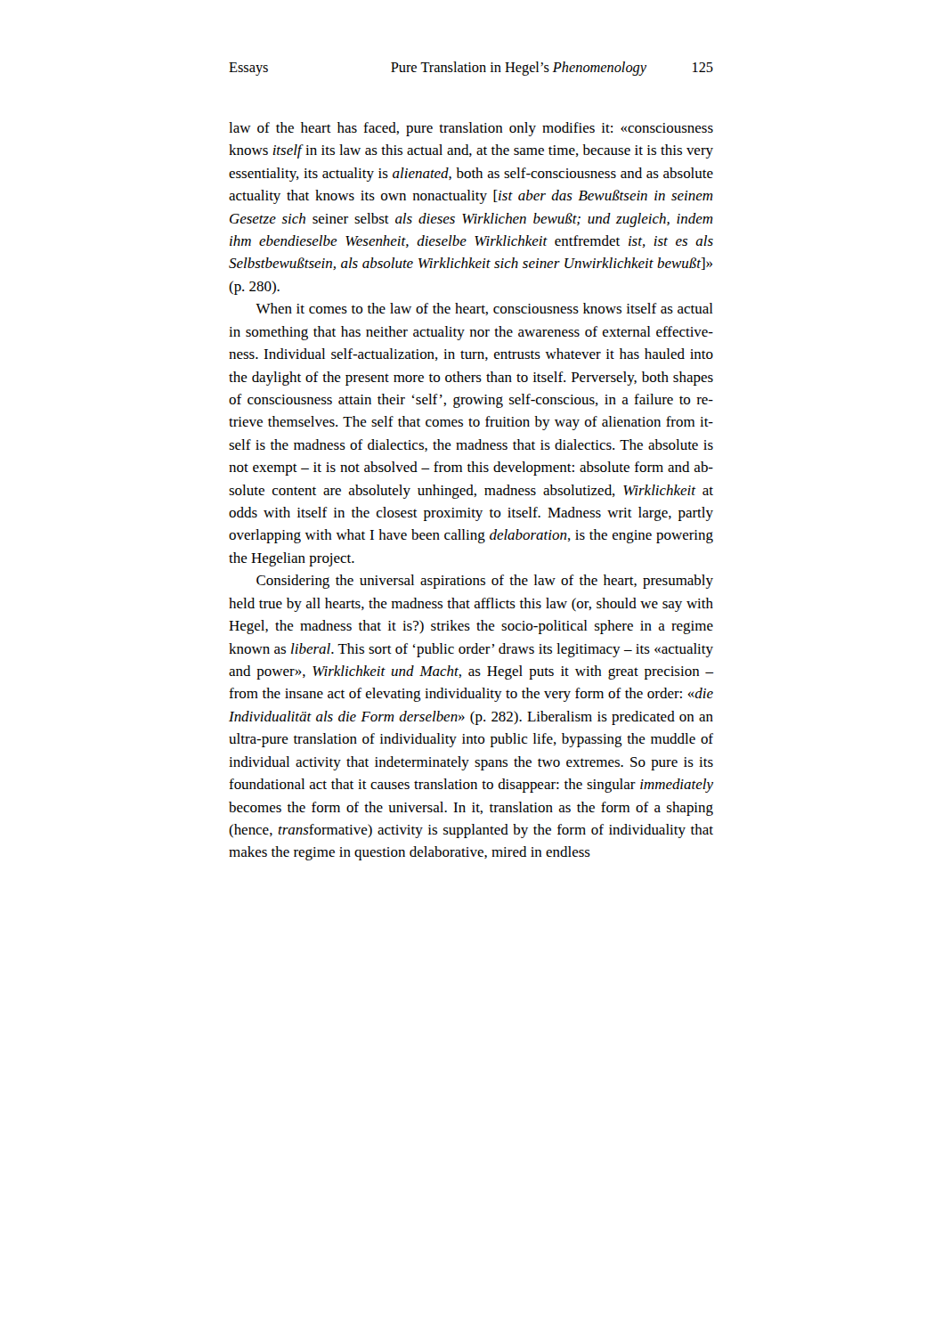Essays Pure Translation in Hegel’s Phenomenology 125
law of the heart has faced, pure translation only modifies it: «consciousness knows itself in its law as this actual and, at the same time, because it is this very essentiality, its actuality is alienated, both as self-consciousness and as absolute actuality that knows its own nonactuality [ist aber das Bewußtsein in seinem Gesetze sich seiner selbst als dieses Wirklichen bewußt; und zugleich, indem ihm ebendieselbe Wesenheit, dieselbe Wirklichkeit entfremdet ist, ist es als Selbstbewußtsein, als absolute Wirklichkeit sich seiner Unwirklichkeit bewußt]» (p. 280).
When it comes to the law of the heart, consciousness knows itself as actual in something that has neither actuality nor the awareness of external effectiveness. Individual self-actualization, in turn, entrusts whatever it has hauled into the daylight of the present more to others than to itself. Perversely, both shapes of consciousness attain their ‘self’, growing self-conscious, in a failure to retrieve themselves. The self that comes to fruition by way of alienation from itself is the madness of dialectics, the madness that is dialectics. The absolute is not exempt – it is not absolved – from this development: absolute form and absolute content are absolutely unhinged, madness absolutized, Wirklichkeit at odds with itself in the closest proximity to itself. Madness writ large, partly overlapping with what I have been calling delaboration, is the engine powering the Hegelian project.
Considering the universal aspirations of the law of the heart, presumably held true by all hearts, the madness that afflicts this law (or, should we say with Hegel, the madness that it is?) strikes the socio-political sphere in a regime known as liberal. This sort of ‘public order’ draws its legitimacy – its «actuality and power», Wirklichkeit und Macht, as Hegel puts it with great precision – from the insane act of elevating individuality to the very form of the order: «die Individualität als die Form derselben» (p. 282). Liberalism is predicated on an ultra-pure translation of individuality into public life, bypassing the muddle of individual activity that indeterminately spans the two extremes. So pure is its foundational act that it causes translation to disappear: the singular immediately becomes the form of the universal. In it, translation as the form of a shaping (hence, transformative) activity is supplanted by the form of individuality that makes the regime in question delaborative, mired in endless